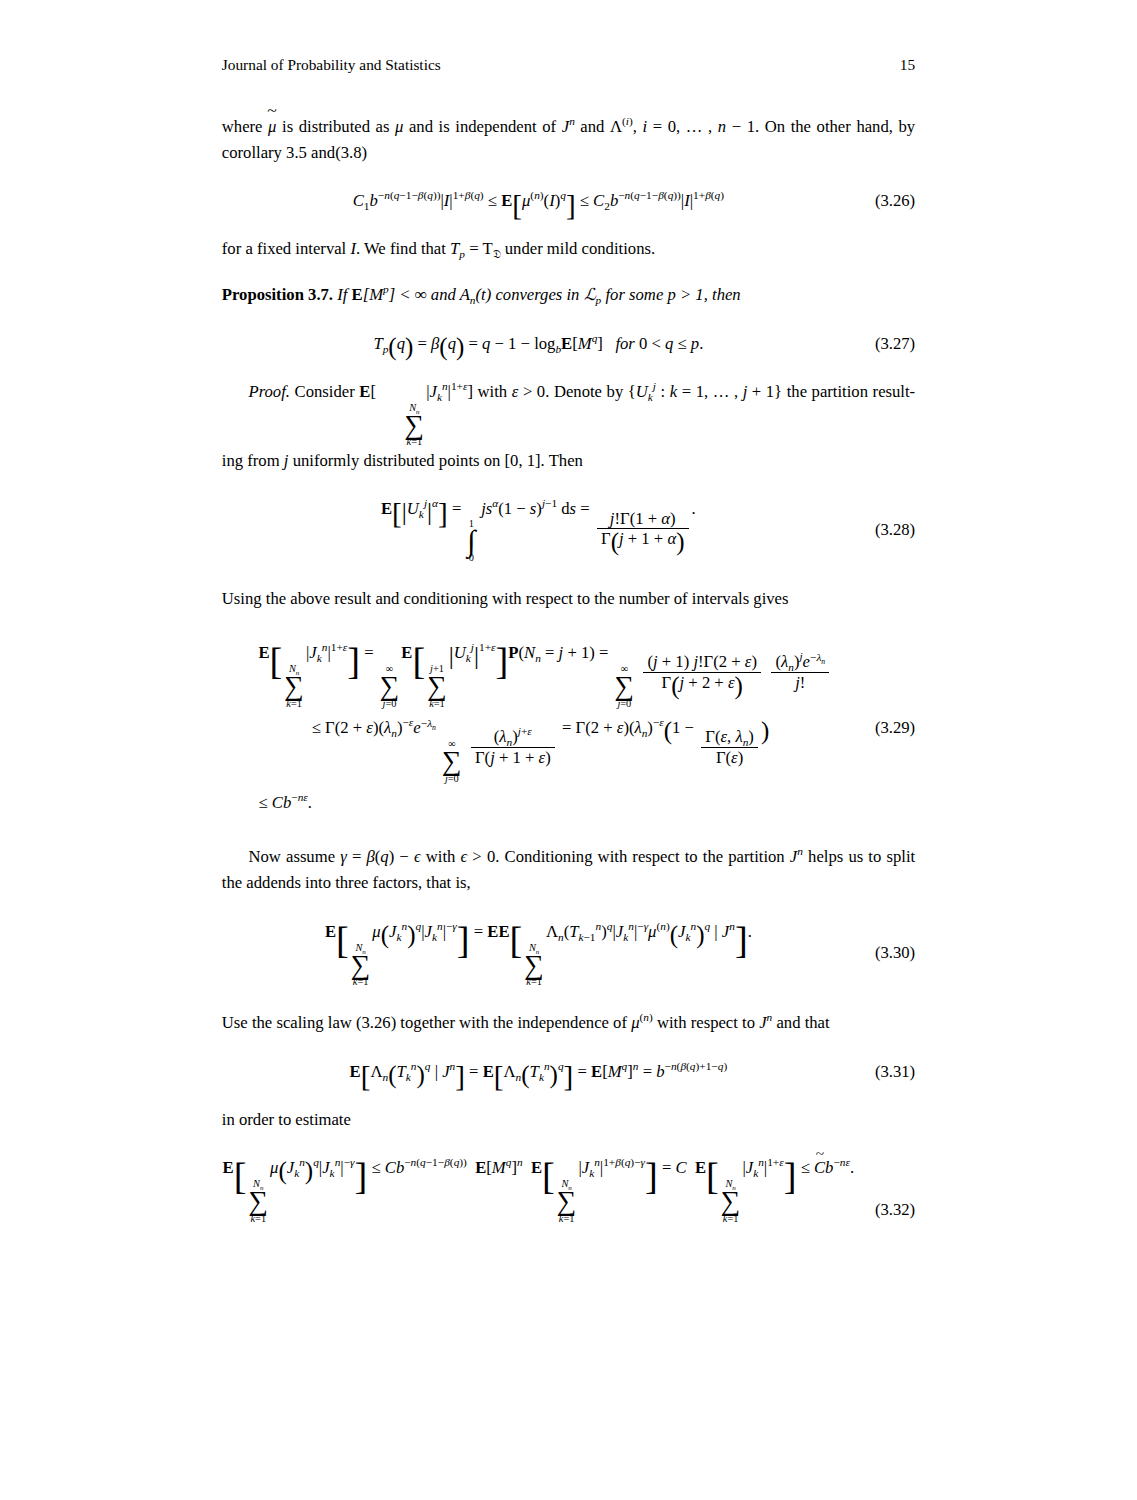Journal of Probability and Statistics 15
where μ is distributed as μ and is independent of Jn and Λ(i), i = 0, … , n − 1. On the other hand, by corollary 3.5 and(3.8)
C1b−n(q−1−β(q))|I|1+β(q) ≤ E[μ(n)(I)q] ≤ C2b−n(q−1−β(q))|I|1+β(q)
(3.26)
for a fixed interval I. We find that Tp = T𝔇 under mild conditions.
Proposition 3.7. If E[Mp] < ∞ and An(t) converges in ℒp for some p > 1, then
Tp(q) = β(q) = q − 1 − logbE[Mq] for 0 < q ≤ p.
(3.27)
Proof. Consider E[Nn∑k=1|Jkn|1+ε] with ε > 0. Denote by {Ukj : k = 1, … , j + 1} the partition resulting from j uniformly distributed points on [0, 1]. Then
E[|Ukj|α] = 1∫0 jsα(1 − s)j−1 ds = j!Γ(1 + α) Γ(j + 1 + α).
(3.28)
Using the above result and conditioning with respect to the number of intervals gives
E[Nn∑k=1|Jkn|1+ε] = ∞∑j=0 E[j+1∑k=1|Ukj|1+ε] P(Nn = j + 1) = ∞∑j=0 (j + 1) j!Γ(2 + ε) Γ(j + 2 + ε) (λn)je−λn j!
≤ Γ(2 + ε)(λn)−εe−λn ∞∑j=0 (λn)j+ε Γ(j + 1 + ε) = Γ(2 + ε)(λn)−ε(1 − Γ(ε, λn) Γ(ε))
≤ Cb−nε.
(3.29)
Now assume γ = β(q) − ϵ with ϵ > 0. Conditioning with respect to the partition Jn helps us to split the addends into three factors, that is,
E[Nn∑k=1 μ(Jkn)q|Jkn|−γ] = EE[Nn∑k=1 Λn(Tk−1n)q|Jkn|−γμ(n)(Jkn)q | Jn].
(3.30)
Use the scaling law (3.26) together with the independence of μ(n) with respect to Jn and that
E[Λn(Tkn)q | Jn] = E[Λn(Tkn)q] = E[Mq]n = b−n(β(q)+1−q)
(3.31)
in order to estimate
E[Nn∑k=1 μ(Jkn)q|Jkn|−γ] ≤ Cb−n(q−1−β(q)) E[Mq]n E[Nn∑k=1|Jkn|1+β(q)−γ] = C E[Nn∑k=1|Jkn|1+ε] ≤ Cb−nε.
(3.32)